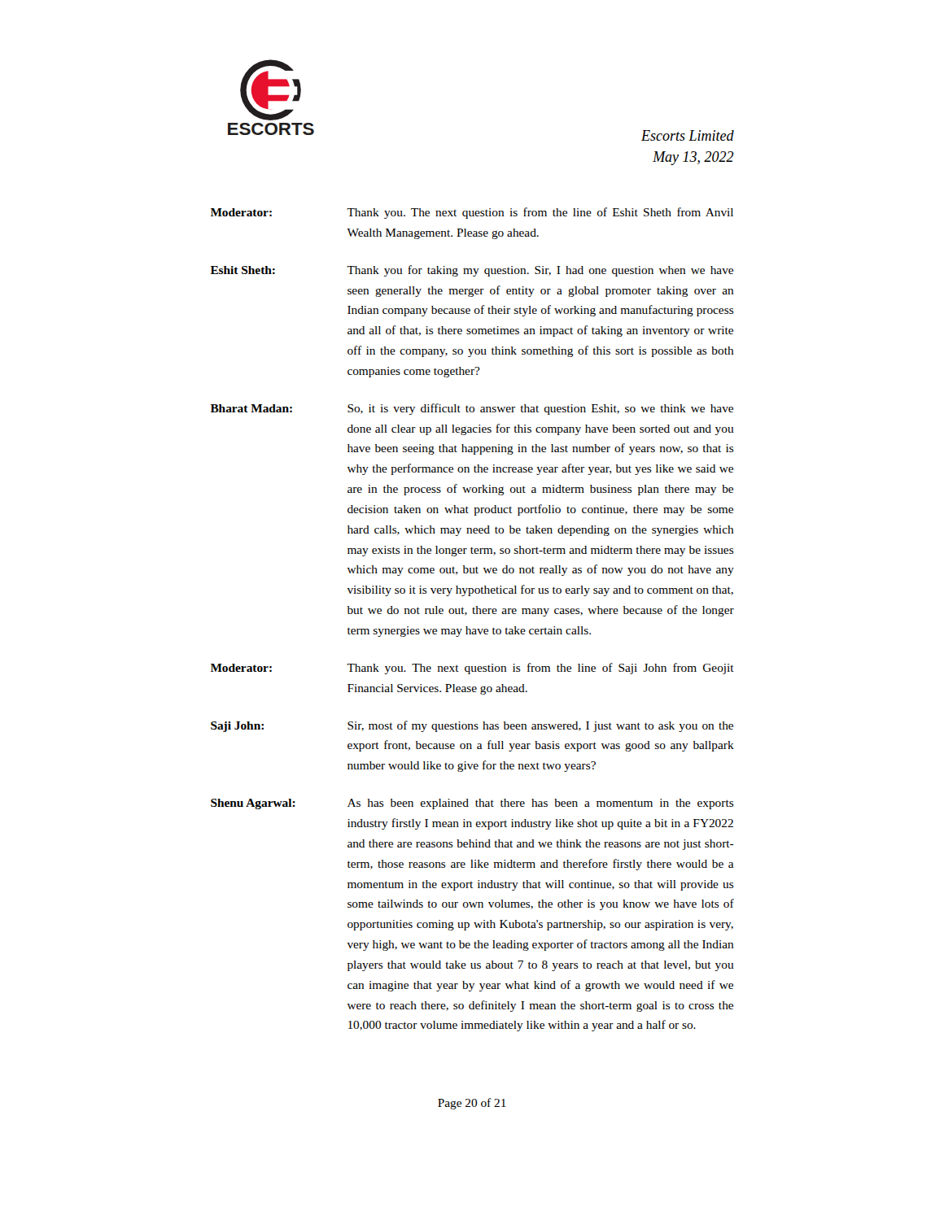Escorts Limited
May 13, 2022
| Moderator: | Thank you. The next question is from the line of Eshit Sheth from Anvil Wealth Management. Please go ahead. |
| Eshit Sheth: | Thank you for taking my question. Sir, I had one question when we have seen generally the merger of entity or a global promoter taking over an Indian company because of their style of working and manufacturing process and all of that, is there sometimes an impact of taking an inventory or write off in the company, so you think something of this sort is possible as both companies come together? |
| Bharat Madan: | So, it is very difficult to answer that question Eshit, so we think we have done all clear up all legacies for this company have been sorted out and you have been seeing that happening in the last number of years now, so that is why the performance on the increase year after year, but yes like we said we are in the process of working out a midterm business plan there may be decision taken on what product portfolio to continue, there may be some hard calls, which may need to be taken depending on the synergies which may exists in the longer term, so short-term and midterm there may be issues which may come out, but we do not really as of now you do not have any visibility so it is very hypothetical for us to early say and to comment on that, but we do not rule out, there are many cases, where because of the longer term synergies we may have to take certain calls. |
| Moderator: | Thank you. The next question is from the line of Saji John from Geojit Financial Services. Please go ahead. |
| Saji John: | Sir, most of my questions has been answered, I just want to ask you on the export front, because on a full year basis export was good so any ballpark number would like to give for the next two years? |
| Shenu Agarwal: | As has been explained that there has been a momentum in the exports industry firstly I mean in export industry like shot up quite a bit in a FY2022 and there are reasons behind that and we think the reasons are not just short-term, those reasons are like midterm and therefore firstly there would be a momentum in the export industry that will continue, so that will provide us some tailwinds to our own volumes, the other is you know we have lots of opportunities coming up with Kubota's partnership, so our aspiration is very, very high, we want to be the leading exporter of tractors among all the Indian players that would take us about 7 to 8 years to reach at that level, but you can imagine that year by year what kind of a growth we would need if we were to reach there, so definitely I mean the short-term goal is to cross the 10,000 tractor volume immediately like within a year and a half or so. |
Page 20 of 21